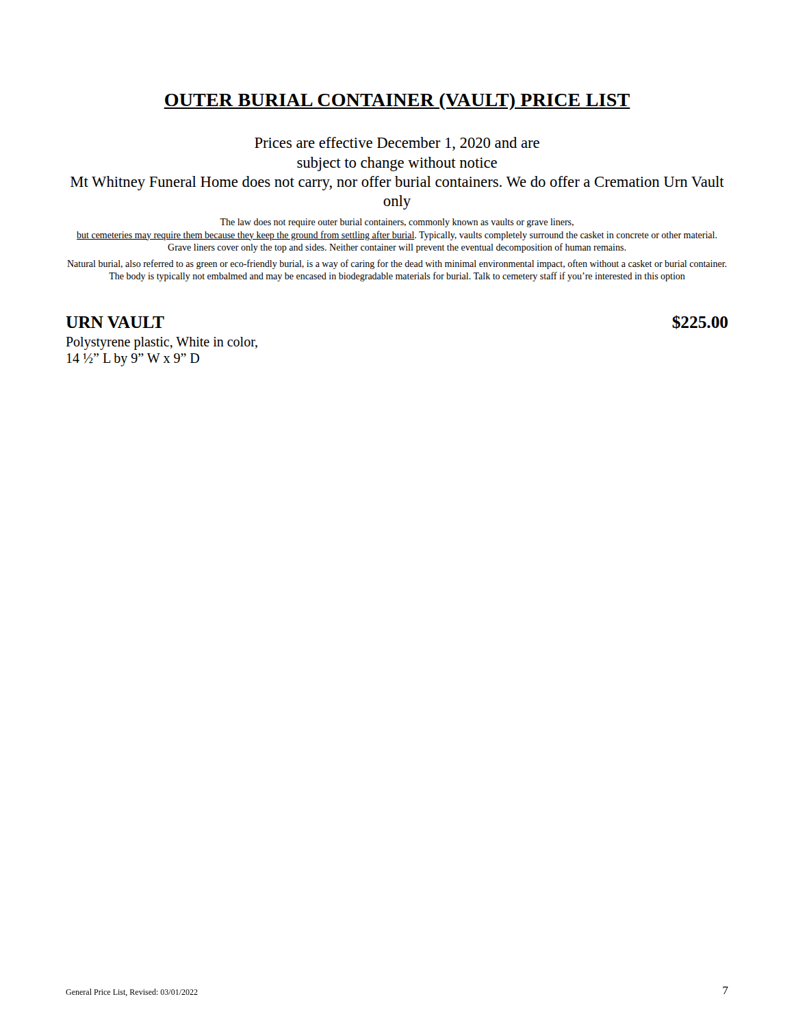OUTER BURIAL CONTAINER (VAULT) PRICE LIST
Prices are effective December 1, 2020 and are
subject to change without notice
Mt Whitney Funeral Home does not carry, nor offer burial containers. We do offer a Cremation Urn Vault only
The law does not require outer burial containers, commonly known as vaults or grave liners,
but cemeteries may require them because they keep the ground from settling after burial. Typically, vaults completely surround the casket in concrete or other material. Grave liners cover only the top and sides. Neither container will prevent the eventual decomposition of human remains.
Natural burial, also referred to as green or eco-friendly burial, is a way of caring for the dead with minimal environmental impact, often without a casket or burial container. The body is typically not embalmed and may be encased in biodegradable materials for burial. Talk to cemetery staff if you’re interested in this option
URN VAULT $225.00
Polystyrene plastic, White in color,
14 ½” L by 9” W x 9” D
General Price List, Revised: 03/01/2022 7